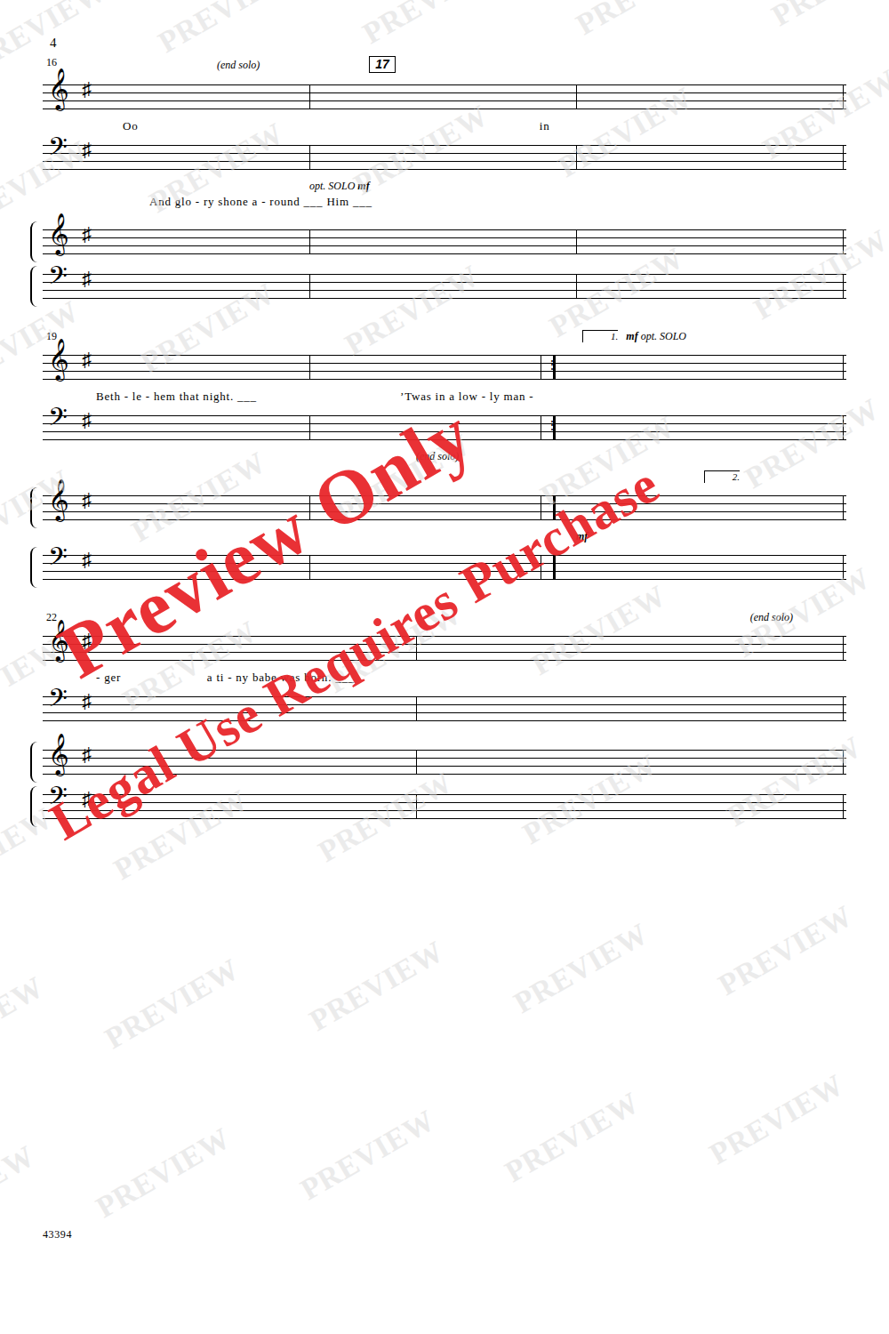PREVIEW
PREVIEW
PREVIEW
PREVIEW
PREVIEW
PREVIEW
PREVIEW
PREVIEW
PREVIEW
PREVIEW
PREVIEW
PREVIEW
PREVIEW
PREVIEW
PREVIEW
PREVIEW
PREVIEW
PREVIEW
PREVIEW
PREVIEW
PREVIEW
PREVIEW
PREVIEW
PREVIEW
PREVIEW
PREVIEW
PREVIEW
PREVIEW
PREVIEW
PREVIEW
PREVIEW
PREVIEW
PREVIEW
PREVIEW
PREVIEW
PREVIEW
PREVIEW
PREVIEW
PREVIEW
PREVIEW
Preview Only
Legal Use Requires Purchase
4
16
(end solo) 17
𝄞 ♯
Oo in
𝄢 ♯
opt. SOLO mf
And glo - ry shone a - round ___ Him ___
𝄞 ♯
𝄢 ♯
19
1. mf opt. SOLO
𝄞 ♯ ⋮
Beth - le - hem that night. ___ ’Twas in a low - ly man -
𝄢 ♯ ⋮
(end solo)
2.
𝄞 ♯
mf
𝄢 ♯
22
(end solo)
𝄞 ♯
- ger a ti - ny babe was born. ___
𝄢 ♯
𝄞 ♯
𝄢 ♯
43394